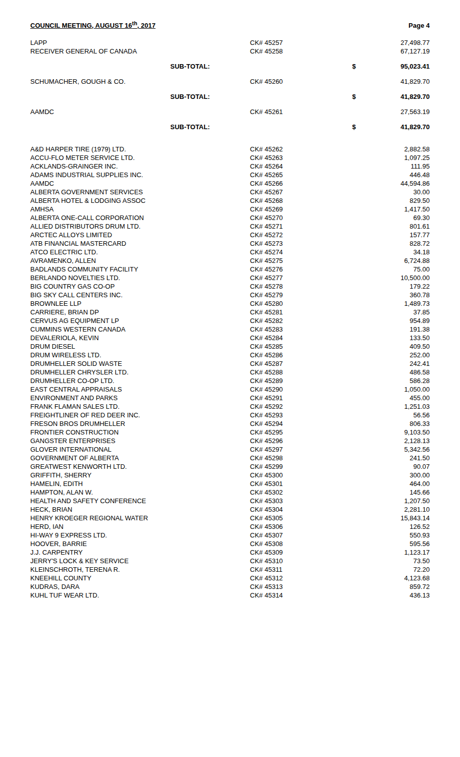COUNCIL MEETING, AUGUST 16th, 2017 Page 4
| LAPP | CK# 45257 | | 27,498.77 |
| RECEIVER GENERAL OF CANADA | CK# 45258 | | 67,127.19 |
| Sub-Total: | | $ | 95,023.41 |
| SCHUMACHER, GOUGH & CO. | CK# 45260 | | 41,829.70 |
| Sub-Total: | | $ | 41,829.70 |
| AAMDC | CK# 45261 | | 27,563.19 |
| Sub-Total: | | $ | 41,829.70 |
| A&D HARPER TIRE (1979) LTD. | CK# 45262 | | 2,882.58 |
| ACCU-FLO METER SERVICE LTD. | CK# 45263 | | 1,097.25 |
| ACKLANDS-GRAINGER INC. | CK# 45264 | | 111.95 |
| ADAMS INDUSTRIAL SUPPLIES INC. | CK# 45265 | | 446.48 |
| AAMDC | CK# 45266 | | 44,594.86 |
| ALBERTA GOVERNMENT SERVICES | CK# 45267 | | 30.00 |
| ALBERTA HOTEL & LODGING ASSOC | CK# 45268 | | 829.50 |
| AMHSA | CK# 45269 | | 1,417.50 |
| ALBERTA ONE-CALL CORPORATION | CK# 45270 | | 69.30 |
| ALLIED DISTRIBUTORS DRUM LTD. | CK# 45271 | | 801.61 |
| ARCTEC ALLOYS LIMITED | CK# 45272 | | 157.77 |
| ATB FINANCIAL MASTERCARD | CK# 45273 | | 828.72 |
| ATCO ELECTRIC LTD. | CK# 45274 | | 34.18 |
| AVRAMENKO, ALLEN | CK# 45275 | | 6,724.88 |
| BADLANDS COMMUNITY FACILITY | CK# 45276 | | 75.00 |
| BERLANDO NOVELTIES LTD. | CK# 45277 | | 10,500.00 |
| BIG COUNTRY GAS CO-OP | CK# 45278 | | 179.22 |
| BIG SKY CALL CENTERS INC. | CK# 45279 | | 360.78 |
| BROWNLEE LLP | CK# 45280 | | 1,489.73 |
| CARRIERE, BRIAN DP | CK# 45281 | | 37.85 |
| CERVUS AG EQUIPMENT LP | CK# 45282 | | 954.89 |
| CUMMINS WESTERN CANADA | CK# 45283 | | 191.38 |
| DEVALERIOLA, KEVIN | CK# 45284 | | 133.50 |
| DRUM DIESEL | CK# 45285 | | 409.50 |
| DRUM WIRELESS LTD. | CK# 45286 | | 252.00 |
| DRUMHELLER SOLID WASTE | CK# 45287 | | 242.41 |
| DRUMHELLER CHRYSLER LTD. | CK# 45288 | | 486.58 |
| DRUMHELLER CO-OP LTD. | CK# 45289 | | 586.28 |
| EAST CENTRAL APPRAISALS | CK# 45290 | | 1,050.00 |
| ENVIRONMENT AND PARKS | CK# 45291 | | 455.00 |
| FRANK FLAMAN SALES LTD. | CK# 45292 | | 1,251.03 |
| FREIGHTLINER OF RED DEER INC. | CK# 45293 | | 56.56 |
| FRESON BROS DRUMHELLER | CK# 45294 | | 806.33 |
| FRONTIER CONSTRUCTION | CK# 45295 | | 9,103.50 |
| GANGSTER ENTERPRISES | CK# 45296 | | 2,128.13 |
| GLOVER INTERNATIONAL | CK# 45297 | | 5,342.56 |
| GOVERNMENT OF ALBERTA | CK# 45298 | | 241.50 |
| GREATWEST KENWORTH LTD. | CK# 45299 | | 90.07 |
| GRIFFITH, SHERRY | CK# 45300 | | 300.00 |
| HAMELIN, EDITH | CK# 45301 | | 464.00 |
| HAMPTON, ALAN W. | CK# 45302 | | 145.66 |
| HEALTH AND SAFETY CONFERENCE | CK# 45303 | | 1,207.50 |
| HECK, BRIAN | CK# 45304 | | 2,281.10 |
| HENRY KROEGER REGIONAL WATER | CK# 45305 | | 15,843.14 |
| HERD, IAN | CK# 45306 | | 126.52 |
| HI-WAY 9 EXPRESS LTD. | CK# 45307 | | 550.93 |
| HOOVER, BARRIE | CK# 45308 | | 595.56 |
| J.J. CARPENTRY | CK# 45309 | | 1,123.17 |
| JERRY'S LOCK & KEY SERVICE | CK# 45310 | | 73.50 |
| KLEINSCHROTH, TERENA R. | CK# 45311 | | 72.20 |
| KNEEHILL COUNTY | CK# 45312 | | 4,123.68 |
| KUDRAS, DARA | CK# 45313 | | 859.72 |
| KUHL TUF WEAR LTD. | CK# 45314 | | 436.13 |